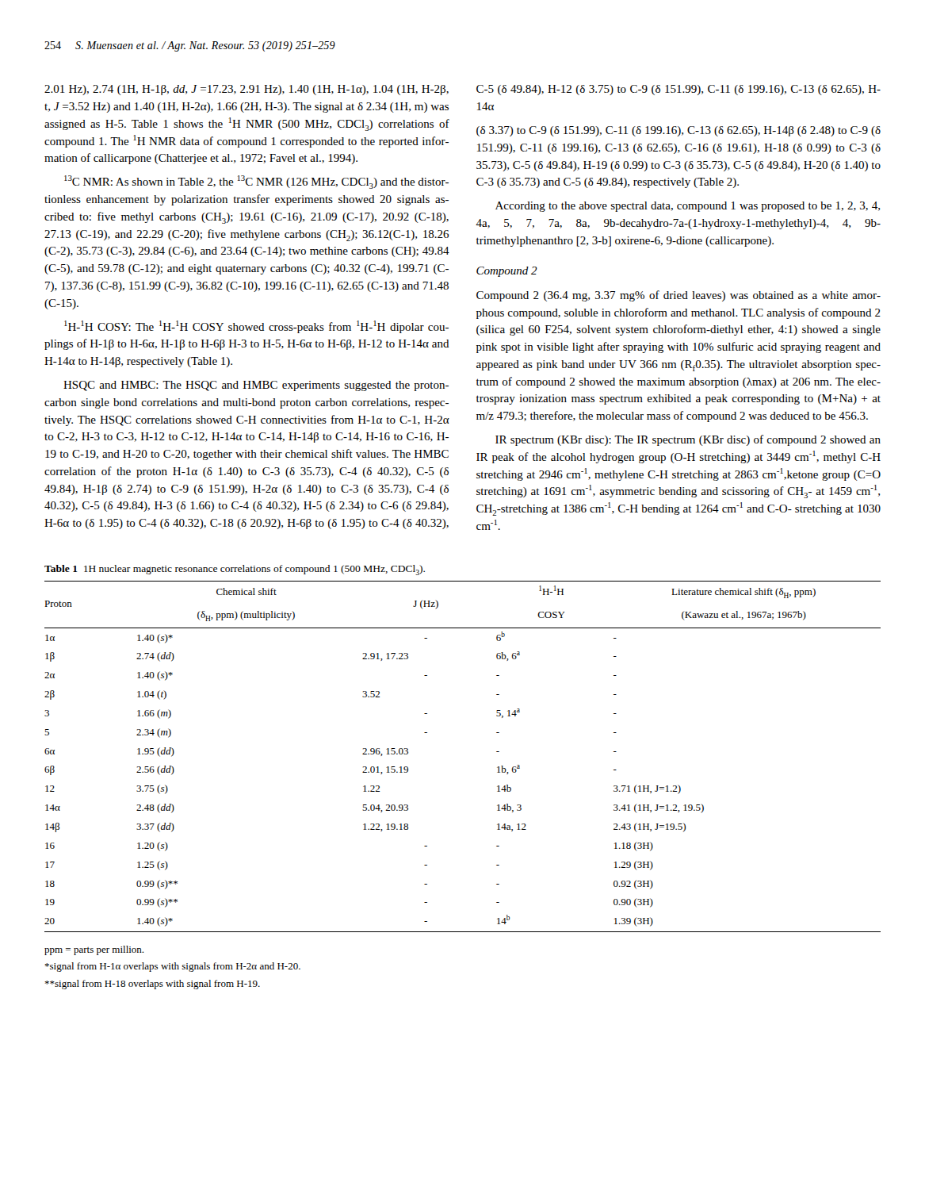254 S. Muensaen et al. / Agr. Nat. Resour. 53 (2019) 251–259
2.01 Hz), 2.74 (1H, H-1β, dd, J =17.23, 2.91 Hz), 1.40 (1H, H-1α), 1.04 (1H, H-2β, t, J =3.52 Hz) and 1.40 (1H, H-2α), 1.66 (2H, H-3). The signal at δ 2.34 (1H, m) was assigned as H-5. Table 1 shows the 1H NMR (500 MHz, CDCl3) correlations of compound 1. The 1H NMR data of compound 1 corresponded to the reported information of callicarpone (Chatterjee et al., 1972; Favel et al., 1994).
13C NMR: As shown in Table 2, the 13C NMR (126 MHz, CDCl3) and the distortionless enhancement by polarization transfer experiments showed 20 signals ascribed to: five methyl carbons (CH3); 19.61 (C-16), 21.09 (C-17), 20.92 (C-18), 27.13 (C-19), and 22.29 (C-20); five methylene carbons (CH2); 36.12(C-1), 18.26 (C-2), 35.73 (C-3), 29.84 (C-6), and 23.64 (C-14); two methine carbons (CH); 49.84 (C-5), and 59.78 (C-12); and eight quaternary carbons (C); 40.32 (C-4), 199.71 (C-7), 137.36 (C-8), 151.99 (C-9), 36.82 (C-10), 199.16 (C-11), 62.65 (C-13) and 71.48 (C-15).
1H-1H COSY: The 1H-1H COSY showed cross-peaks from 1H-1H dipolar couplings of H-1β to H-6α, H-1β to H-6β H-3 to H-5, H-6α to H-6β, H-12 to H-14α and H-14α to H-14β, respectively (Table 1).
HSQC and HMBC: The HSQC and HMBC experiments suggested the proton-carbon single bond correlations and multi-bond proton carbon correlations, respectively. The HSQC correlations showed C-H connectivities from H-1α to C-1, H-2α to C-2, H-3 to C-3, H-12 to C-12, H-14α to C-14, H-14β to C-14, H-16 to C-16, H-19 to C-19, and H-20 to C-20, together with their chemical shift values. The HMBC correlation of the proton H-1α (δ 1.40) to C-3 (δ 35.73), C-4 (δ 40.32), C-5 (δ 49.84), H-1β (δ 2.74) to C-9 (δ 151.99), H-2α (δ 1.40) to C-3 (δ 35.73), C-4 (δ 40.32), C-5 (δ 49.84), H-3 (δ 1.66) to C-4 (δ 40.32), H-5 (δ 2.34) to C-6 (δ 29.84), H-6α to (δ 1.95) to C-4 (δ 40.32), C-18 (δ 20.92), H-6β to (δ 1.95) to C-4 (δ 40.32), C-5 (δ 49.84), H-12 (δ 3.75) to C-9 (δ 151.99), C-11 (δ 199.16), C-13 (δ 62.65), H-14α
(δ 3.37) to C-9 (δ 151.99), C-11 (δ 199.16), C-13 (δ 62.65), H-14β (δ 2.48) to C-9 (δ 151.99), C-11 (δ 199.16), C-13 (δ 62.65), C-16 (δ 19.61), H-18 (δ 0.99) to C-3 (δ 35.73), C-5 (δ 49.84), H-19 (δ 0.99) to C-3 (δ 35.73), C-5 (δ 49.84), H-20 (δ 1.40) to C-3 (δ 35.73) and C-5 (δ 49.84), respectively (Table 2).
According to the above spectral data, compound 1 was proposed to be 1, 2, 3, 4, 4a, 5, 7, 7a, 8a, 9b-decahydro-7a-(1-hydroxy-1-methylethyl)-4, 4, 9b-trimethylphenanthro [2, 3-b] oxirene-6, 9-dione (callicarpone).
Compound 2
Compound 2 (36.4 mg, 3.37 mg% of dried leaves) was obtained as a white amorphous compound, soluble in chloroform and methanol. TLC analysis of compound 2 (silica gel 60 F254, solvent system chloroform-diethyl ether, 4:1) showed a single pink spot in visible light after spraying with 10% sulfuric acid spraying reagent and appeared as pink band under UV 366 nm (Rf0.35). The ultraviolet absorption spectrum of compound 2 showed the maximum absorption (λmax) at 206 nm. The electrospray ionization mass spectrum exhibited a peak corresponding to (M+Na) + at m/z 479.3; therefore, the molecular mass of compound 2 was deduced to be 456.3.
IR spectrum (KBr disc): The IR spectrum (KBr disc) of compound 2 showed an IR peak of the alcohol hydrogen group (O-H stretching) at 3449 cm-1, methyl C-H stretching at 2946 cm-1, methylene C-H stretching at 2863 cm-1,ketone group (C=O stretching) at 1691 cm-1, asymmetric bending and scissoring of CH3- at 1459 cm-1, CH2-stretching at 1386 cm-1, C-H bending at 1264 cm-1 and C-O- stretching at 1030 cm-1.
Table 1 1H nuclear magnetic resonance correlations of compound 1 (500 MHz, CDCl3).
| Proton | Chemical shift | J (Hz) | 1 H- 1 H | Literature chemical shift (δ H , ppm) |
| --- | --- | --- | --- | --- |
| (δ H , ppm) (multiplicity) | COSY | (Kawazu et al., 1967a; 1967b) |
| 1α | 1.40 ( s )* | - | 6 b | - |
| 1β | 2.74 ( dd ) | 2.91, 17.23 | 6b, 6 a | - |
| 2α | 1.40 ( s )* | - | - | - |
| 2β | 1.04 ( t ) | 3.52 | - | - |
| 3 | 1.66 ( m ) | - | 5, 14 a | - |
| 5 | 2.34 ( m ) | - | - | - |
| 6α | 1.95 ( dd ) | 2.96, 15.03 | - | - |
| 6β | 2.56 ( dd ) | 2.01, 15.19 | 1b, 6 a | - |
| 12 | 3.75 ( s ) | 1.22 | 14b | 3.71 (1H, J=1.2) |
| 14α | 2.48 ( dd ) | 5.04, 20.93 | 14b, 3 | 3.41 (1H, J=1.2, 19.5) |
| 14β | 3.37 ( dd ) | 1.22, 19.18 | 14a, 12 | 2.43 (1H, J=19.5) |
| 16 | 1.20 ( s ) | - | - | 1.18 (3H) |
| 17 | 1.25 ( s ) | - | - | 1.29 (3H) |
| 18 | 0.99 ( s )** | - | - | 0.92 (3H) |
| 19 | 0.99 ( s )** | - | - | 0.90 (3H) |
| 20 | 1.40 ( s )* | - | 14 b | 1.39 (3H) |
ppm = parts per million.
*signal from H-1α overlaps with signals from H-2α and H-20.
**signal from H-18 overlaps with signal from H-19.